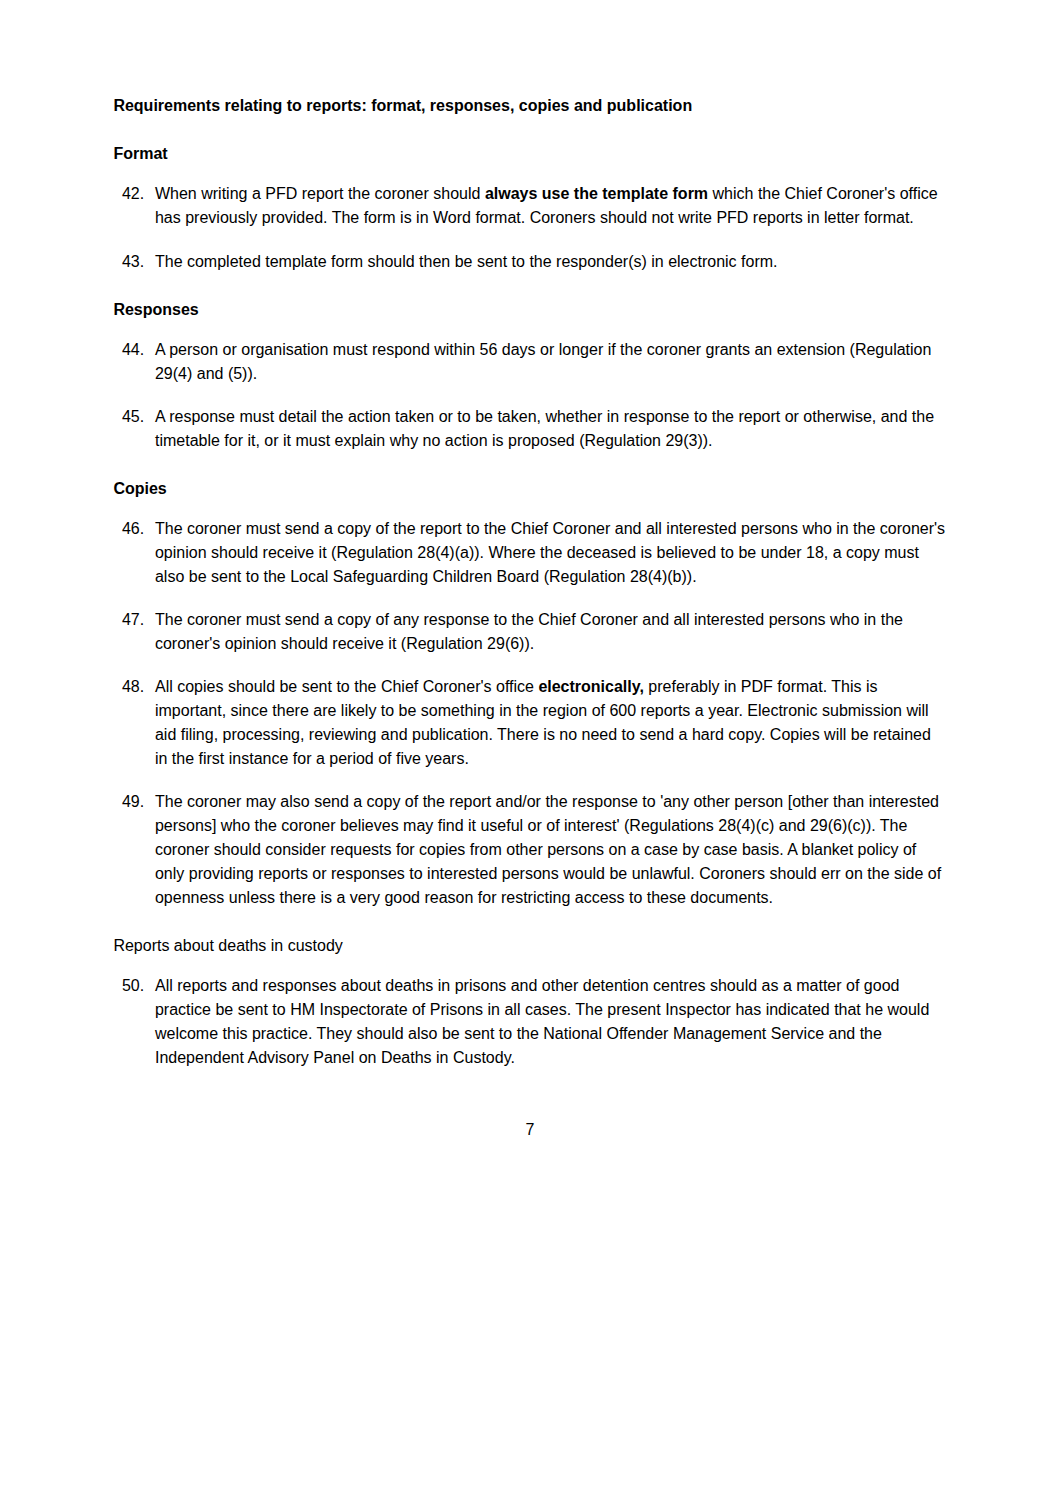Requirements relating to reports: format, responses, copies and publication
Format
When writing a PFD report the coroner should always use the template form which the Chief Coroner's office has previously provided. The form is in Word format. Coroners should not write PFD reports in letter format.
The completed template form should then be sent to the responder(s) in electronic form.
Responses
A person or organisation must respond within 56 days or longer if the coroner grants an extension (Regulation 29(4) and (5)).
A response must detail the action taken or to be taken, whether in response to the report or otherwise, and the timetable for it, or it must explain why no action is proposed (Regulation 29(3)).
Copies
The coroner must send a copy of the report to the Chief Coroner and all interested persons who in the coroner's opinion should receive it (Regulation 28(4)(a)). Where the deceased is believed to be under 18, a copy must also be sent to the Local Safeguarding Children Board (Regulation 28(4)(b)).
The coroner must send a copy of any response to the Chief Coroner and all interested persons who in the coroner's opinion should receive it (Regulation 29(6)).
All copies should be sent to the Chief Coroner's office electronically, preferably in PDF format. This is important, since there are likely to be something in the region of 600 reports a year. Electronic submission will aid filing, processing, reviewing and publication. There is no need to send a hard copy. Copies will be retained in the first instance for a period of five years.
The coroner may also send a copy of the report and/or the response to 'any other person [other than interested persons] who the coroner believes may find it useful or of interest' (Regulations 28(4)(c) and 29(6)(c)). The coroner should consider requests for copies from other persons on a case by case basis. A blanket policy of only providing reports or responses to interested persons would be unlawful. Coroners should err on the side of openness unless there is a very good reason for restricting access to these documents.
Reports about deaths in custody
All reports and responses about deaths in prisons and other detention centres should as a matter of good practice be sent to HM Inspectorate of Prisons in all cases. The present Inspector has indicated that he would welcome this practice. They should also be sent to the National Offender Management Service and the Independent Advisory Panel on Deaths in Custody.
7